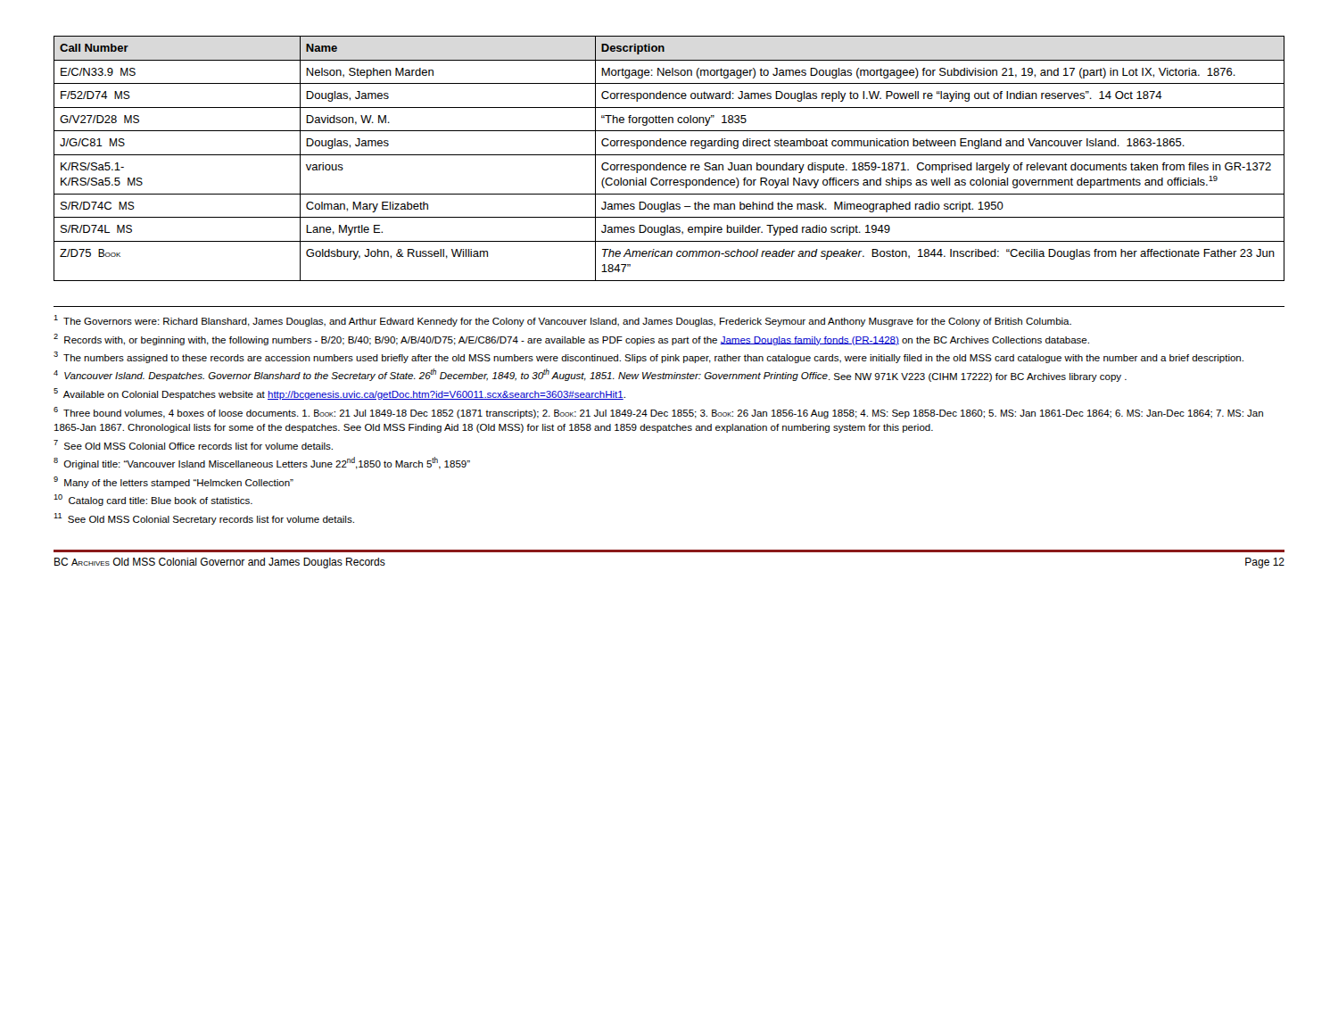| Call Number | Name | Description |
| --- | --- | --- |
| E/C/N33.9 MS | Nelson, Stephen Marden | Mortgage: Nelson (mortgager) to James Douglas (mortgagee) for Subdivision 21, 19, and 17 (part) in Lot IX, Victoria. 1876. |
| F/52/D74 MS | Douglas, James | Correspondence outward: James Douglas reply to I.W. Powell re “laying out of Indian reserves”. 14 Oct 1874 |
| G/V27/D28 MS | Davidson, W. M. | “The forgotten colony” 1835 |
| J/G/C81 MS | Douglas, James | Correspondence regarding direct steamboat communication between England and Vancouver Island. 1863-1865. |
| K/RS/Sa5.1- K/RS/Sa5.5 MS | various | Correspondence re San Juan boundary dispute. 1859-1871. Comprised largely of relevant documents taken from files in GR-1372 (Colonial Correspondence) for Royal Navy officers and ships as well as colonial government departments and officials. 19 |
| S/R/D74C MS | Colman, Mary Elizabeth | James Douglas – the man behind the mask. Mimeographed radio script. 1950 |
| S/R/D74L MS | Lane, Myrtle E. | James Douglas, empire builder. Typed radio script. 1949 |
| Z/D75 Book | Goldsbury, John, & Russell, William | The American common-school reader and speaker . Boston, 1844. Inscribed: “Cecilia Douglas from her affectionate Father 23 Jun 1847” |
1 The Governors were: Richard Blanshard, James Douglas, and Arthur Edward Kennedy for the Colony of Vancouver Island, and James Douglas, Frederick Seymour and Anthony Musgrave for the Colony of British Columbia.
2 Records with, or beginning with, the following numbers - B/20; B/40; B/90; A/B/40/D75; A/E/C86/D74 - are available as PDF copies as part of the James Douglas family fonds (PR-1428) on the BC Archives Collections database.
3 The numbers assigned to these records are accession numbers used briefly after the old MSS numbers were discontinued. Slips of pink paper, rather than catalogue cards, were initially filed in the old MSS card catalogue with the number and a brief description.
4 Vancouver Island. Despatches. Governor Blanshard to the Secretary of State. 26th December, 1849, to 30th August, 1851. New Westminster: Government Printing Office. See NW 971K V223 (CIHM 17222) for BC Archives library copy .
5 Available on Colonial Despatches website at http://bcgenesis.uvic.ca/getDoc.htm?id=V60011.scx&search=3603#searchHit1.
6 Three bound volumes, 4 boxes of loose documents. 1. Book: 21 Jul 1849-18 Dec 1852 (1871 transcripts); 2. Book: 21 Jul 1849-24 Dec 1855; 3. Book: 26 Jan 1856-16 Aug 1858; 4. MS: Sep 1858-Dec 1860; 5. MS: Jan 1861-Dec 1864; 6. MS: Jan-Dec 1864; 7. MS: Jan 1865-Jan 1867. Chronological lists for some of the despatches. See Old MSS Finding Aid 18 (Old MSS) for list of 1858 and 1859 despatches and explanation of numbering system for this period.
7 See Old MSS Colonial Office records list for volume details.
8 Original title: “Vancouver Island Miscellaneous Letters June 22nd,1850 to March 5th, 1859”
9 Many of the letters stamped “Helmcken Collection”
10 Catalog card title: Blue book of statistics.
11 See Old MSS Colonial Secretary records list for volume details.
BC Archives Old MSS Colonial Governor and James Douglas Records
Page 12